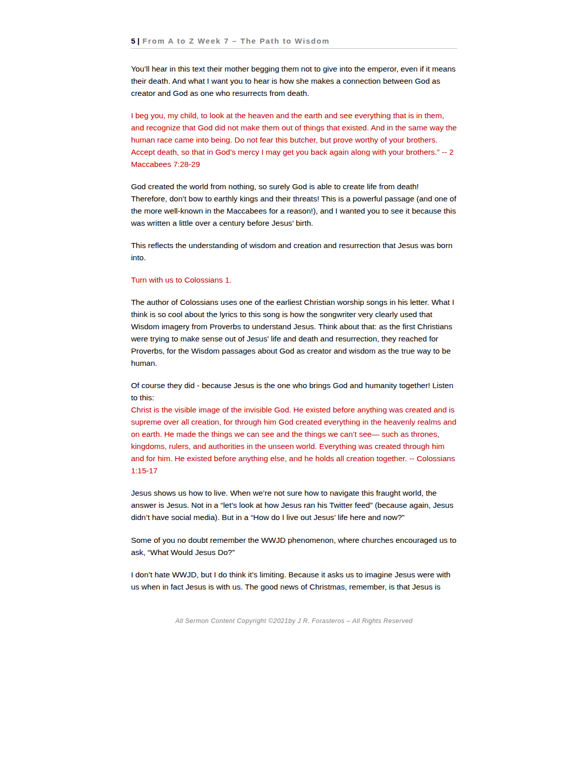5 | From A to Z Week 7 – The Path to Wisdom
You’ll hear in this text their mother begging them not to give into the emperor, even if it means their death. And what I want you to hear is how she makes a connection between God as creator and God as one who resurrects from death.
I beg you, my child, to look at the heaven and the earth and see everything that is in them, and recognize that God did not make them out of things that existed. And in the same way the human race came into being. Do not fear this butcher, but prove worthy of your brothers. Accept death, so that in God’s mercy I may get you back again along with your brothers.” -- 2 Maccabees 7:28-29
God created the world from nothing, so surely God is able to create life from death! Therefore, don’t bow to earthly kings and their threats! This is a powerful passage (and one of the more well-known in the Maccabees for a reason!), and I wanted you to see it because this was written a little over a century before Jesus’ birth.
This reflects the understanding of wisdom and creation and resurrection that Jesus was born into.
Turn with us to Colossians 1.
The author of Colossians uses one of the earliest Christian worship songs in his letter. What I think is so cool about the lyrics to this song is how the songwriter very clearly used that Wisdom imagery from Proverbs to understand Jesus. Think about that: as the first Christians were trying to make sense out of Jesus' life and death and resurrection, they reached for Proverbs, for the Wisdom passages about God as creator and wisdom as the true way to be human.
Of course they did - because Jesus is the one who brings God and humanity together! Listen to this:
Christ is the visible image of the invisible God. He existed before anything was created and is supreme over all creation, for through him God created everything in the heavenly realms and on earth. He made the things we can see and the things we can’t see— such as thrones, kingdoms, rulers, and authorities in the unseen world. Everything was created through him and for him. He existed before anything else, and he holds all creation together. -- Colossians 1:15-17
Jesus shows us how to live. When we’re not sure how to navigate this fraught world, the answer is Jesus. Not in a “let’s look at how Jesus ran his Twitter feed” (because again, Jesus didn’t have social media). But in a “How do I live out Jesus’ life here and now?”
Some of you no doubt remember the WWJD phenomenon, where churches encouraged us to ask, “What Would Jesus Do?”
I don’t hate WWJD, but I do think it’s limiting. Because it asks us to imagine Jesus were with us when in fact Jesus is with us. The good news of Christmas, remember, is that Jesus is
All Sermon Content Copyright ©2021by J R. Forasteros – All Rights Reserved